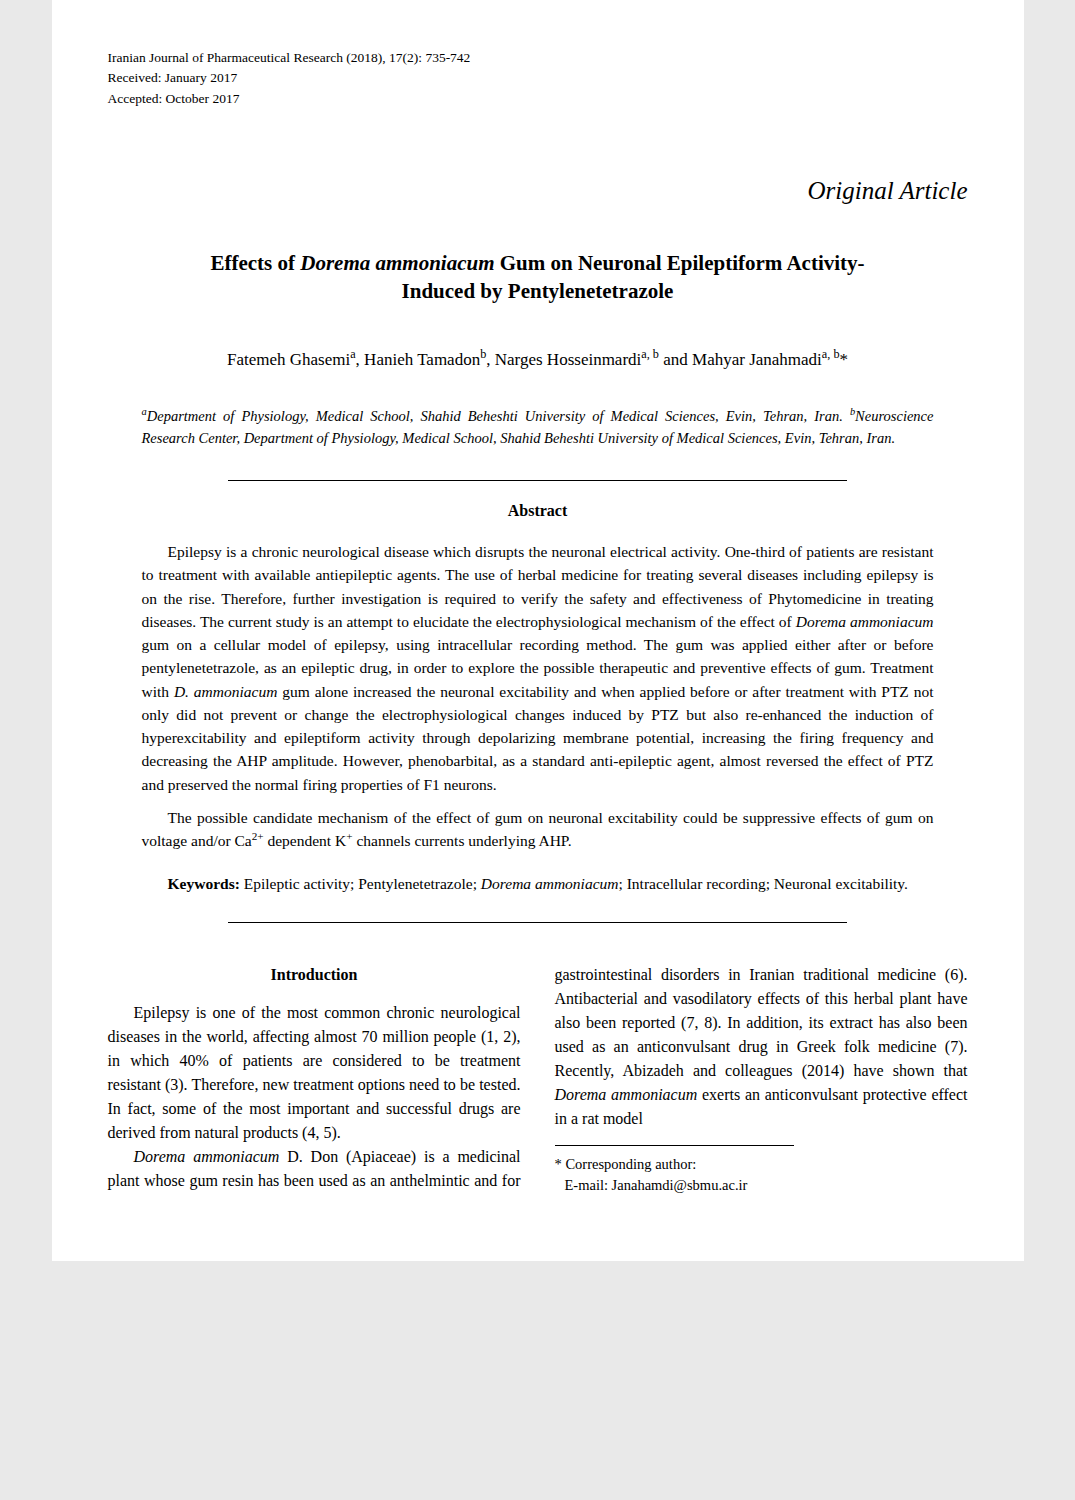Iranian Journal of Pharmaceutical Research (2018), 17(2): 735-742
Received: January 2017
Accepted: October 2017
Original Article
Effects of Dorema ammoniacum Gum on Neuronal Epileptiform Activity-
Induced by Pentylenetetrazole
Fatemeh Ghasemia, Hanieh Tamadonb, Narges Hosseinmardia, b and Mahyar Janahmadia, b*
aDepartment of Physiology, Medical School, Shahid Beheshti University of Medical Sciences, Evin, Tehran, Iran. bNeuroscience Research Center, Department of Physiology, Medical School, Shahid Beheshti University of Medical Sciences, Evin, Tehran, Iran.
Abstract
Epilepsy is a chronic neurological disease which disrupts the neuronal electrical activity. One-third of patients are resistant to treatment with available antiepileptic agents. The use of herbal medicine for treating several diseases including epilepsy is on the rise. Therefore, further investigation is required to verify the safety and effectiveness of Phytomedicine in treating diseases. The current study is an attempt to elucidate the electrophysiological mechanism of the effect of Dorema ammoniacum gum on a cellular model of epilepsy, using intracellular recording method. The gum was applied either after or before pentylenetetrazole, as an epileptic drug, in order to explore the possible therapeutic and preventive effects of gum. Treatment with D. ammoniacum gum alone increased the neuronal excitability and when applied before or after treatment with PTZ not only did not prevent or change the electrophysiological changes induced by PTZ but also re-enhanced the induction of hyperexcitability and epileptiform activity through depolarizing membrane potential, increasing the firing frequency and decreasing the AHP amplitude. However, phenobarbital, as a standard anti-epileptic agent, almost reversed the effect of PTZ and preserved the normal firing properties of F1 neurons.
The possible candidate mechanism of the effect of gum on neuronal excitability could be suppressive effects of gum on voltage and/or Ca2+ dependent K+ channels currents underlying AHP.
Keywords: Epileptic activity; Pentylenetetrazole; Dorema ammoniacum; Intracellular recording; Neuronal excitability.
Introduction
Epilepsy is one of the most common chronic neurological diseases in the world, affecting almost 70 million people (1, 2), in which 40% of patients are considered to be treatment resistant (3). Therefore, new treatment options need to be tested. In fact, some of the most important and successful drugs are derived from natural products (4, 5).
Dorema ammoniacum D. Don (Apiaceae) is a medicinal plant whose gum resin has been used as an anthelmintic and for gastrointestinal disorders in Iranian traditional medicine (6). Antibacterial and vasodilatory effects of this herbal plant have also been reported (7, 8). In addition, its extract has also been used as an anticonvulsant drug in Greek folk medicine (7). Recently, Abizadeh and colleagues (2014) have shown that Dorema ammoniacum exerts an anticonvulsant protective effect in a rat model
* Corresponding author:
E-mail: Janahamdi@sbmu.ac.ir